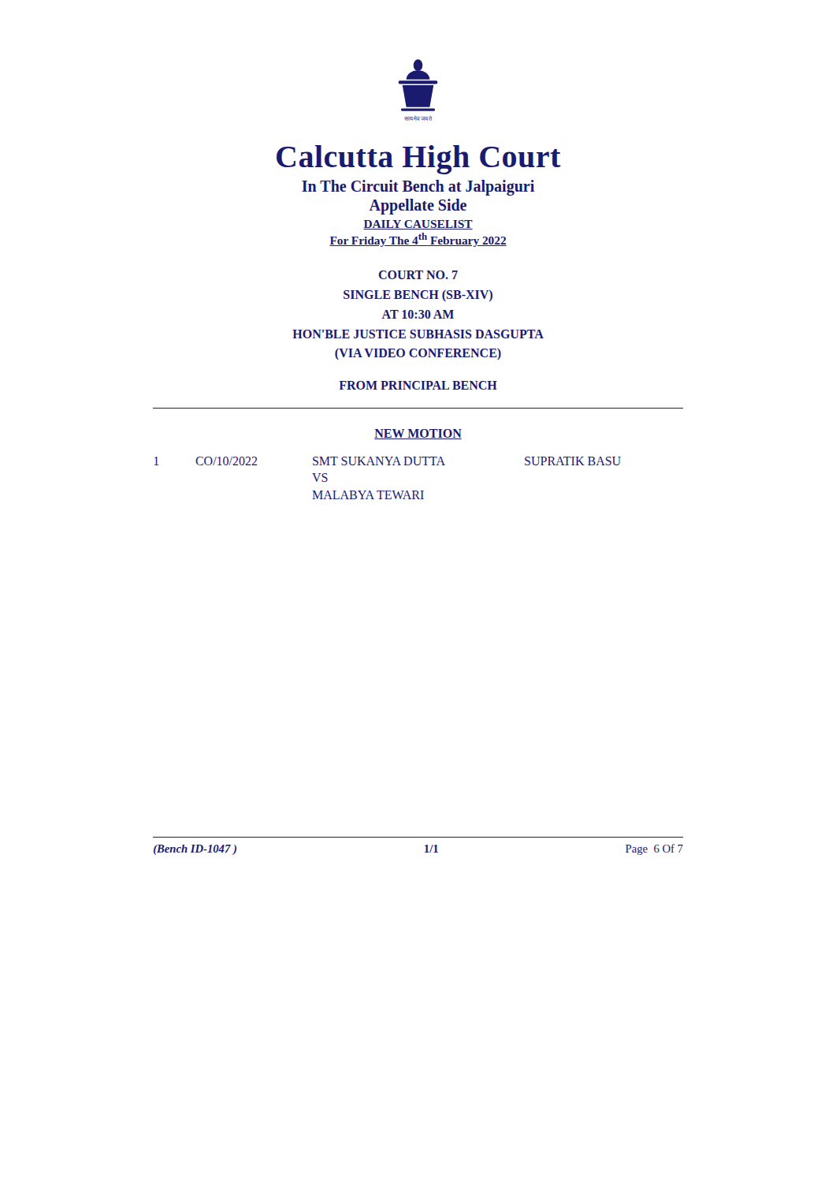Calcutta High Court
In The Circuit Bench at Jalpaiguri
Appellate Side
DAILY CAUSELIST
For Friday The 4th February 2022
COURT NO. 7
SINGLE BENCH (SB-XIV)
AT 10:30 AM
HON'BLE JUSTICE SUBHASIS DASGUPTA
(VIA VIDEO CONFERENCE)
FROM PRINCIPAL BENCH
NEW MOTION
| 1 | CO/10/2022 | SMT SUKANYA DUTTA VS MALABYA TEWARI | SUPRATIK BASU |
(Bench ID-1047 ) Page 6 Of 7
1/1